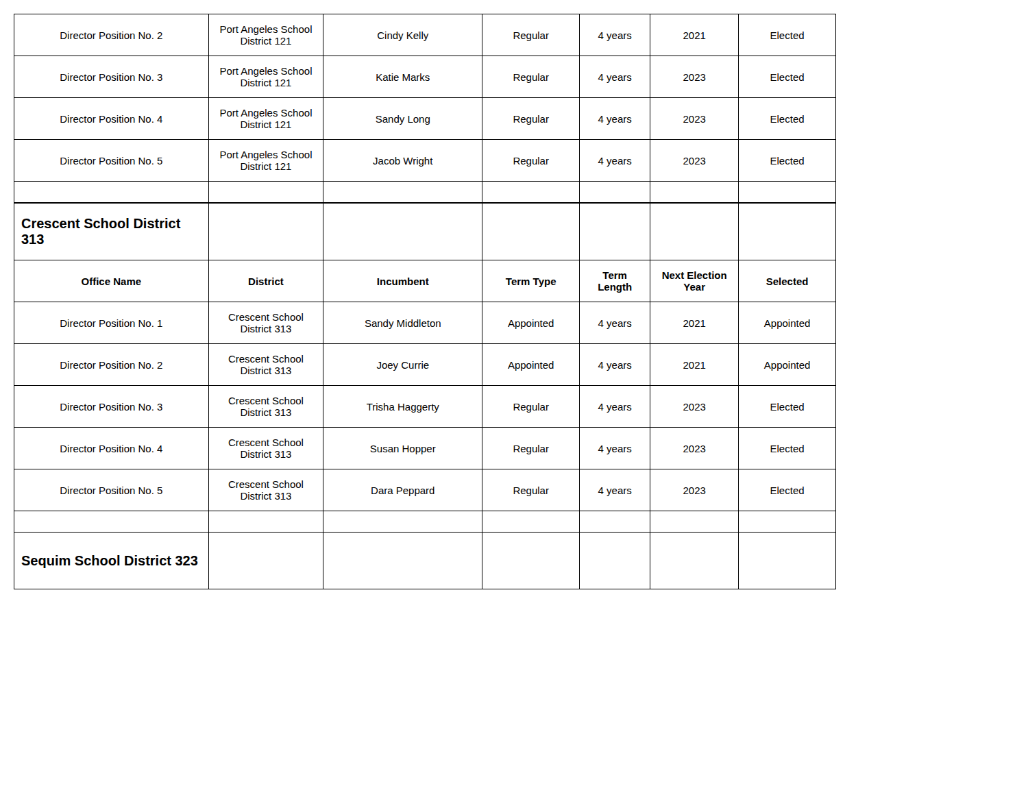| Director Position No. 2 | Port Angeles School District 121 | Cindy Kelly | Regular | 4 years | 2021 | Elected |
| Director Position No. 3 | Port Angeles School District 121 | Katie Marks | Regular | 4 years | 2023 | Elected |
| Director Position No. 4 | Port Angeles School District 121 | Sandy Long | Regular | 4 years | 2023 | Elected |
| Director Position No. 5 | Port Angeles School District 121 | Jacob Wright | Regular | 4 years | 2023 | Elected |
| Crescent School District 313 | | | | | | |
| Office Name | District | Incumbent | Term Type | Term Length | Next Election Year | Selected |
| Director Position No. 1 | Crescent School District 313 | Sandy Middleton | Appointed | 4 years | 2021 | Appointed |
| Director Position No. 2 | Crescent School District 313 | Joey Currie | Appointed | 4 years | 2021 | Appointed |
| Director Position No. 3 | Crescent School District 313 | Trisha Haggerty | Regular | 4 years | 2023 | Elected |
| Director Position No. 4 | Crescent School District 313 | Susan Hopper | Regular | 4 years | 2023 | Elected |
| Director Position No. 5 | Crescent School District 313 | Dara Peppard | Regular | 4 years | 2023 | Elected |
| Sequim School District 323 | | | | | | |